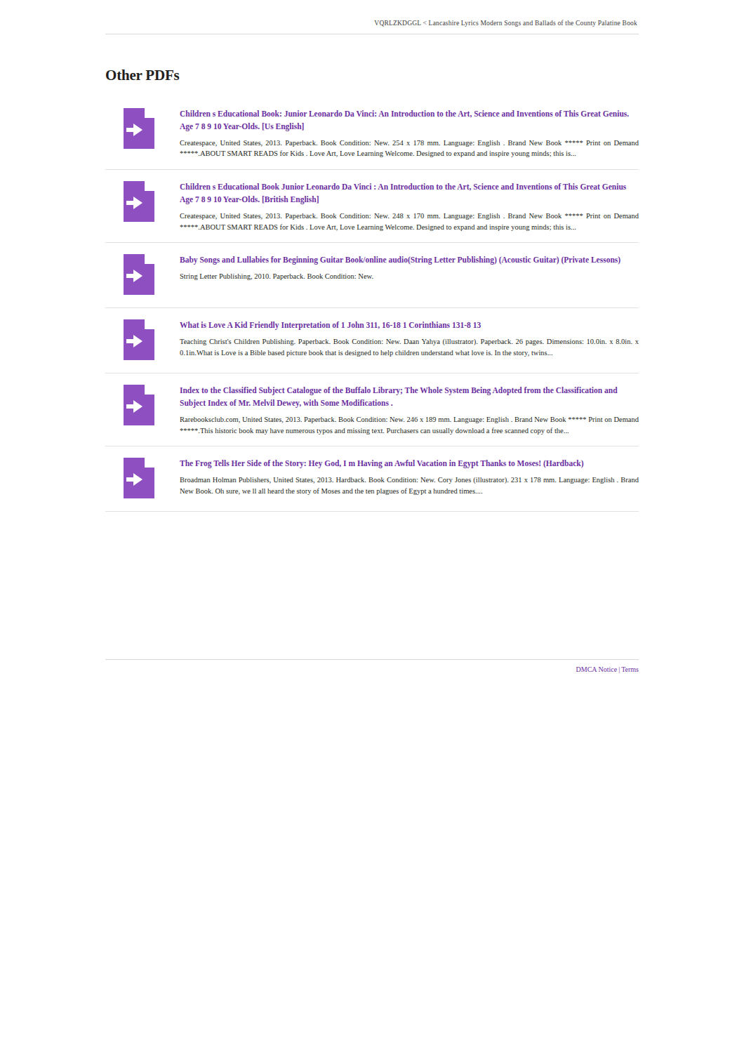VQRLZKDGGL < Lancashire Lyrics Modern Songs and Ballads of the County Palatine Book
Other PDFs
Children s Educational Book: Junior Leonardo Da Vinci: An Introduction to the Art, Science and Inventions of This Great Genius. Age 7 8 9 10 Year-Olds. [Us English]
Createspace, United States, 2013. Paperback. Book Condition: New. 254 x 178 mm. Language: English . Brand New Book ***** Print on Demand *****.ABOUT SMART READS for Kids . Love Art, Love Learning Welcome. Designed to expand and inspire young minds; this is...
Children s Educational Book Junior Leonardo Da Vinci : An Introduction to the Art, Science and Inventions of This Great Genius Age 7 8 9 10 Year-Olds. [British English]
Createspace, United States, 2013. Paperback. Book Condition: New. 248 x 170 mm. Language: English . Brand New Book ***** Print on Demand *****.ABOUT SMART READS for Kids . Love Art, Love Learning Welcome. Designed to expand and inspire young minds; this is...
Baby Songs and Lullabies for Beginning Guitar Book/online audio(String Letter Publishing) (Acoustic Guitar) (Private Lessons)
String Letter Publishing, 2010. Paperback. Book Condition: New.
What is Love A Kid Friendly Interpretation of 1 John 311, 16-18 1 Corinthians 131-8 13
Teaching Christ's Children Publishing. Paperback. Book Condition: New. Daan Yahya (illustrator). Paperback. 26 pages. Dimensions: 10.0in. x 8.0in. x 0.1in.What is Love is a Bible based picture book that is designed to help children understand what love is. In the story, twins...
Index to the Classified Subject Catalogue of the Buffalo Library; The Whole System Being Adopted from the Classification and Subject Index of Mr. Melvil Dewey, with Some Modifications .
Rarebooksclub.com, United States, 2013. Paperback. Book Condition: New. 246 x 189 mm. Language: English . Brand New Book ***** Print on Demand *****.This historic book may have numerous typos and missing text. Purchasers can usually download a free scanned copy of the...
The Frog Tells Her Side of the Story: Hey God, I m Having an Awful Vacation in Egypt Thanks to Moses! (Hardback)
Broadman Holman Publishers, United States, 2013. Hardback. Book Condition: New. Cory Jones (illustrator). 231 x 178 mm. Language: English . Brand New Book. Oh sure, we ll all heard the story of Moses and the ten plagues of Egypt a hundred times....
DMCA Notice|Terms